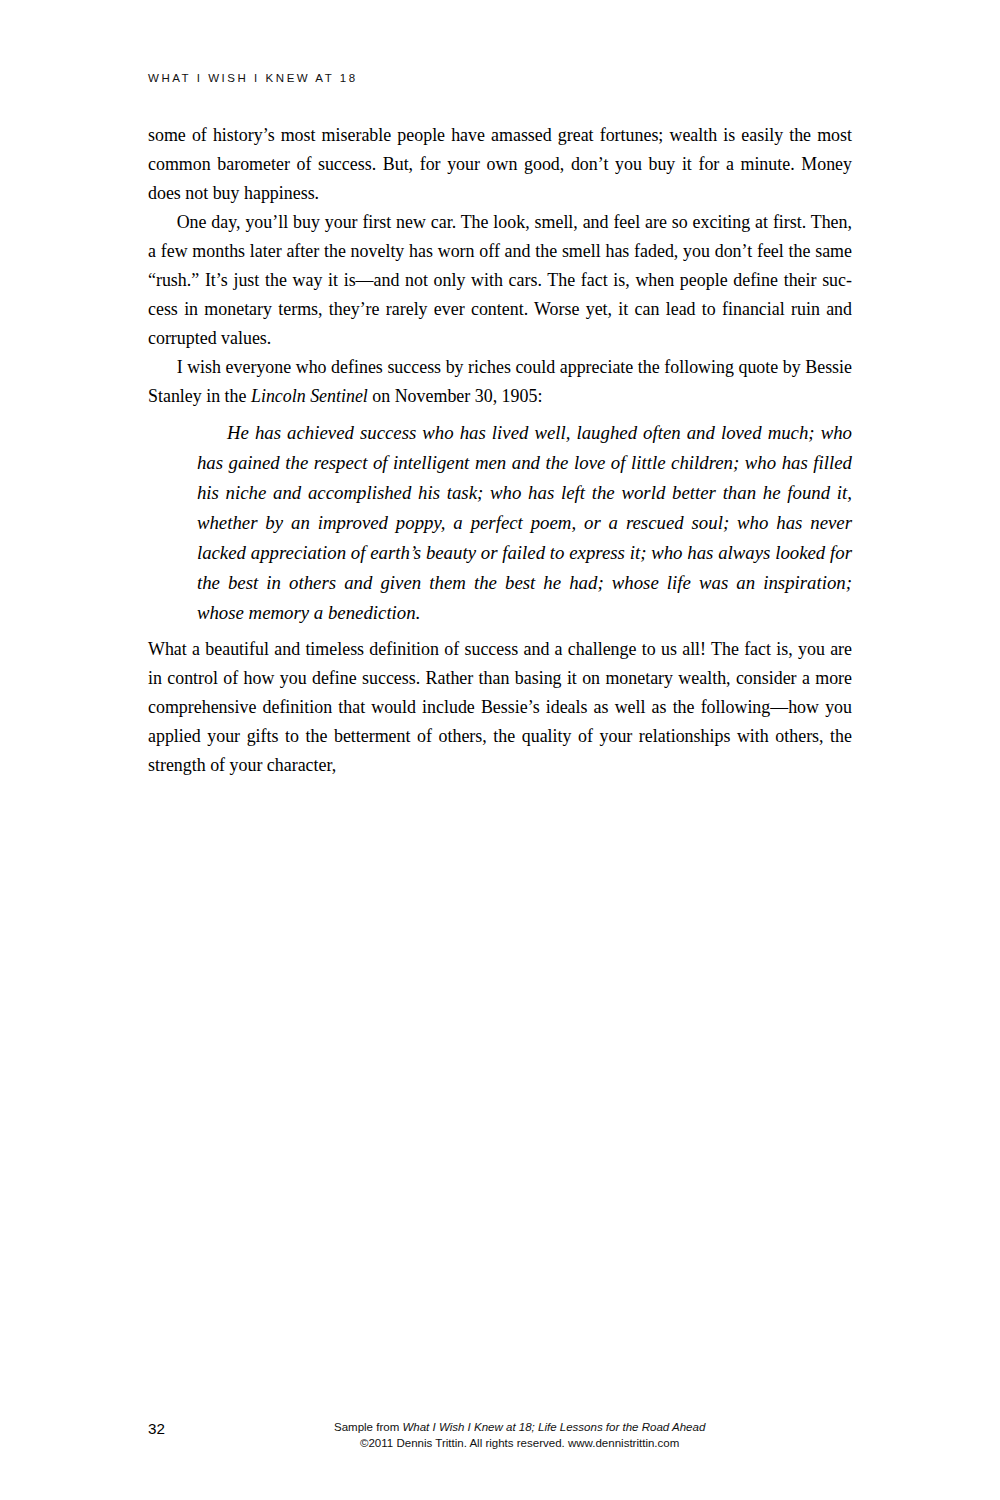What I Wish I Knew at 18
some of history’s most miserable people have amassed great fortunes; wealth is easily the most common barometer of success. But, for your own good, don’t you buy it for a minute. Money does not buy happiness.
One day, you’ll buy your first new car. The look, smell, and feel are so exciting at first. Then, a few months later after the novelty has worn off and the smell has faded, you don’t feel the same “rush.” It’s just the way it is—and not only with cars. The fact is, when people define their success in monetary terms, they’re rarely ever content. Worse yet, it can lead to financial ruin and corrupted values.
I wish everyone who defines success by riches could appreciate the following quote by Bessie Stanley in the Lincoln Sentinel on November 30, 1905:
He has achieved success who has lived well, laughed often and loved much; who has gained the respect of intelligent men and the love of little children; who has filled his niche and accomplished his task; who has left the world better than he found it, whether by an improved poppy, a perfect poem, or a rescued soul; who has never lacked appreciation of earth’s beauty or failed to express it; who has always looked for the best in others and given them the best he had; whose life was an inspiration; whose memory a benediction.
What a beautiful and timeless definition of success and a challenge to us all! The fact is, you are in control of how you define success. Rather than basing it on monetary wealth, consider a more comprehensive definition that would include Bessie’s ideals as well as the following—how you applied your gifts to the betterment of others, the quality of your relationships with others, the strength of your character,
32
Sample from What I Wish I Knew at 18; Life Lessons for the Road Ahead
©2011 Dennis Trittin. All rights reserved. www.dennistrittin.com